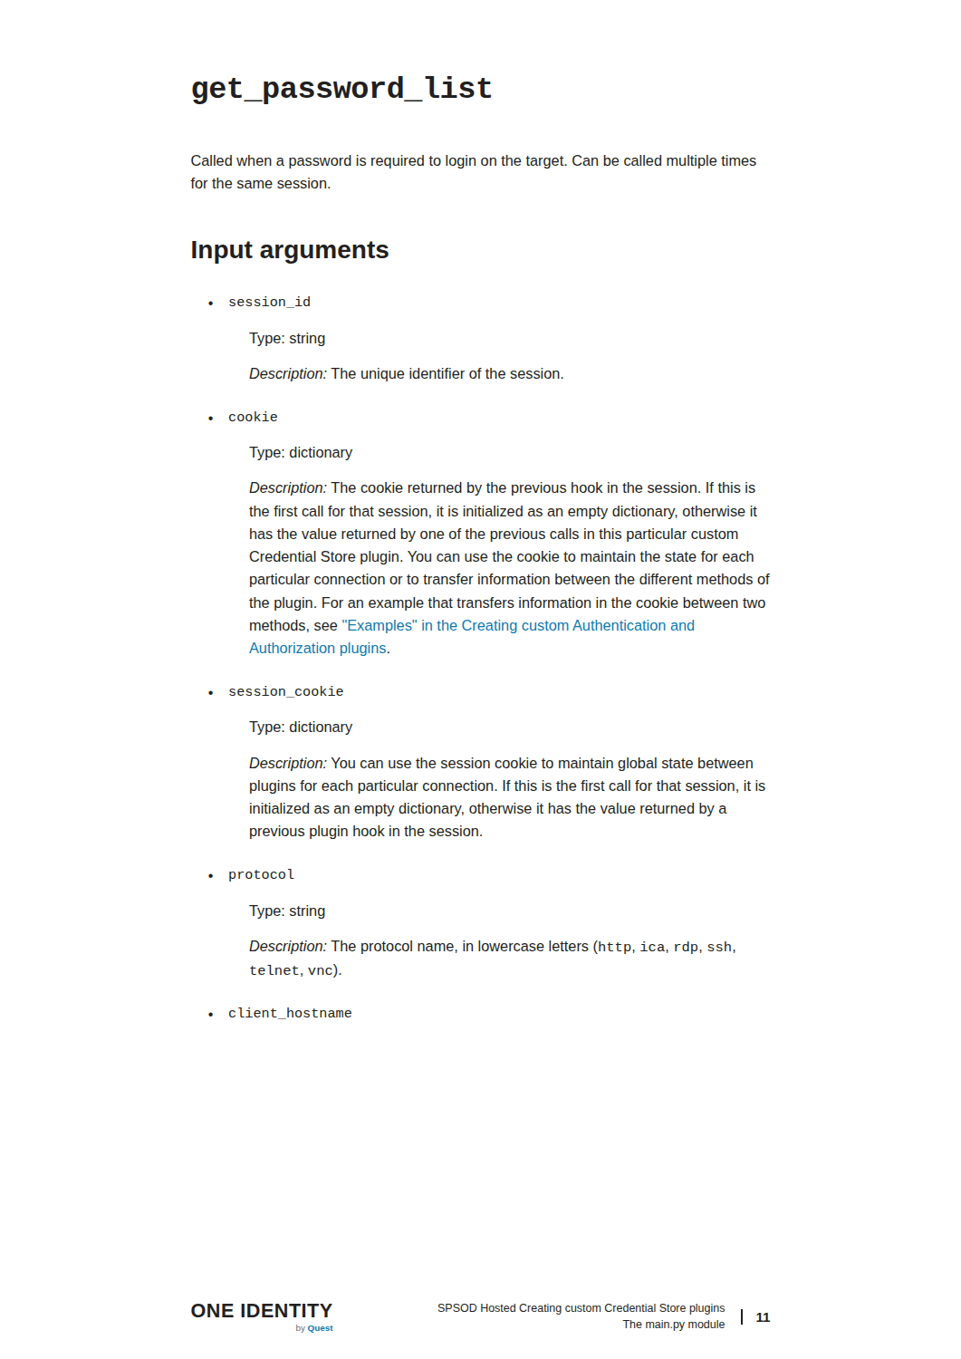get_password_list
Called when a password is required to login on the target. Can be called multiple times for the same session.
Input arguments
session_id
Type: string
Description: The unique identifier of the session.
cookie
Type: dictionary
Description: The cookie returned by the previous hook in the session. If this is the first call for that session, it is initialized as an empty dictionary, otherwise it has the value returned by one of the previous calls in this particular custom Credential Store plugin. You can use the cookie to maintain the state for each particular connection or to transfer information between the different methods of the plugin. For an example that transfers information in the cookie between two methods, see "Examples" in the Creating custom Authentication and Authorization plugins.
session_cookie
Type: dictionary
Description: You can use the session cookie to maintain global state between plugins for each particular connection. If this is the first call for that session, it is initialized as an empty dictionary, otherwise it has the value returned by a previous plugin hook in the session.
protocol
Type: string
Description: The protocol name, in lowercase letters (http, ica, rdp, ssh, telnet, vnc).
client_hostname
ONE IDENTITY
by Quest
SPSOD Hosted Creating custom Credential Store plugins
The main.py module
11